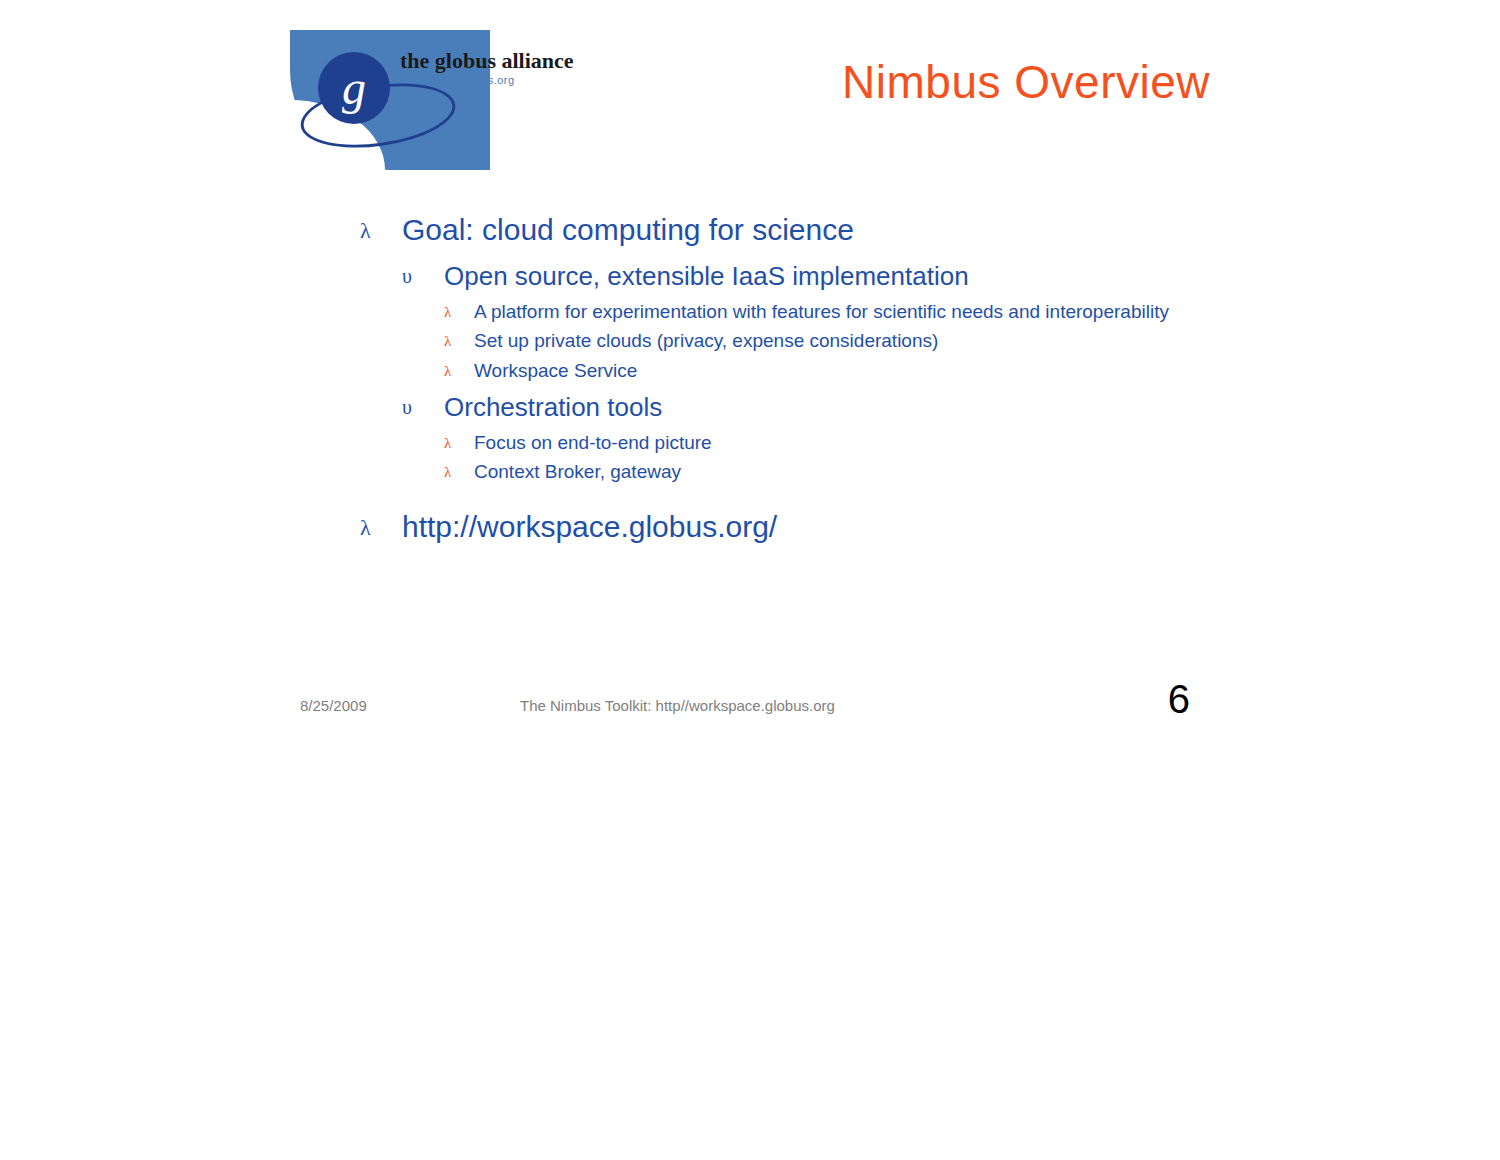g
the globus alliance
www.globus.org
Nimbus Overview
λ Goal: cloud computing for science
υ Open source, extensible IaaS implementation
λ A platform for experimentation with features for scientific needs and interoperability
λ Set up private clouds (privacy, expense considerations)
λ Workspace Service
υ Orchestration tools
λ Focus on end-to-end picture
λ Context Broker, gateway
λhttp://workspace.globus.org/
8/25/2009
The Nimbus Toolkit: http//workspace.globus.org
6